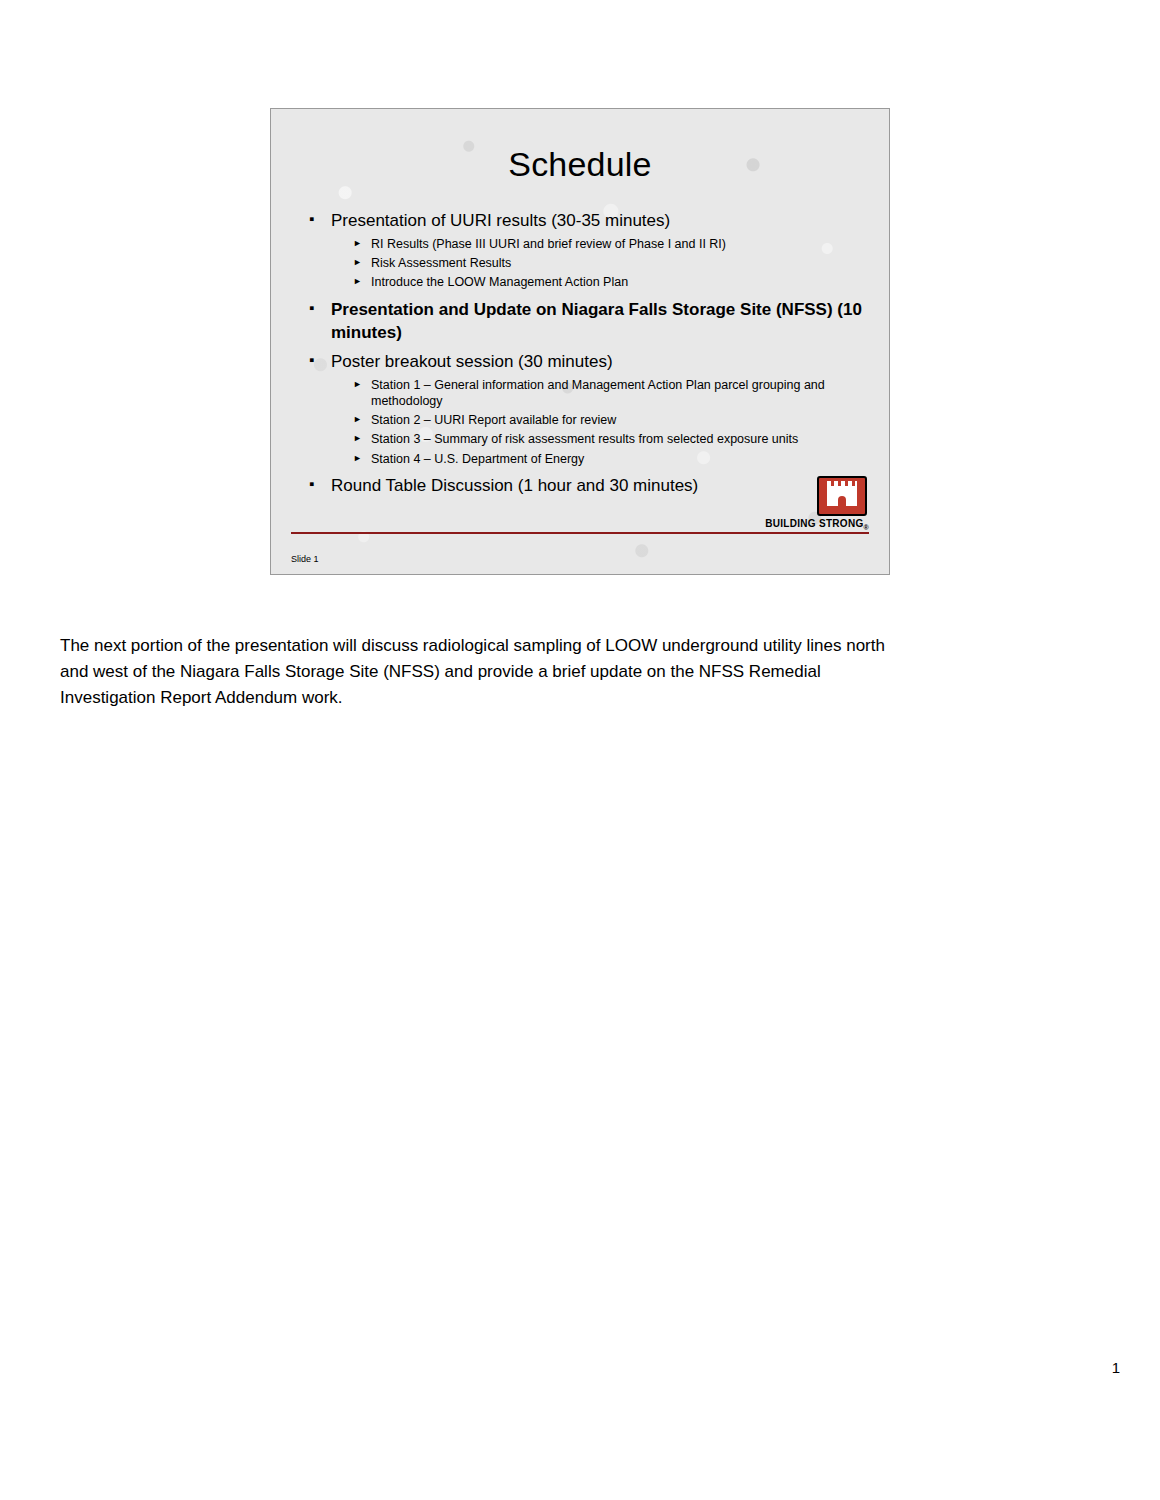Schedule
Presentation of UURI results (30-35 minutes)
RI Results (Phase III UURI and brief review of Phase I and II RI)
Risk Assessment Results
Introduce the LOOW Management Action Plan
Presentation and Update on Niagara Falls Storage Site (NFSS) (10 minutes)
Poster breakout session (30 minutes)
Station 1 – General information and Management Action Plan parcel grouping and methodology
Station 2 – UURI Report available for review
Station 3 – Summary of risk assessment results from selected exposure units
Station 4 – U.S. Department of Energy
Round Table Discussion (1 hour and 30 minutes)
BUILDING STRONG® Slide 1
The next portion of the presentation will discuss radiological sampling of LOOW underground utility lines north and west of the Niagara Falls Storage Site (NFSS) and provide a brief update on the NFSS Remedial Investigation Report Addendum work.
1